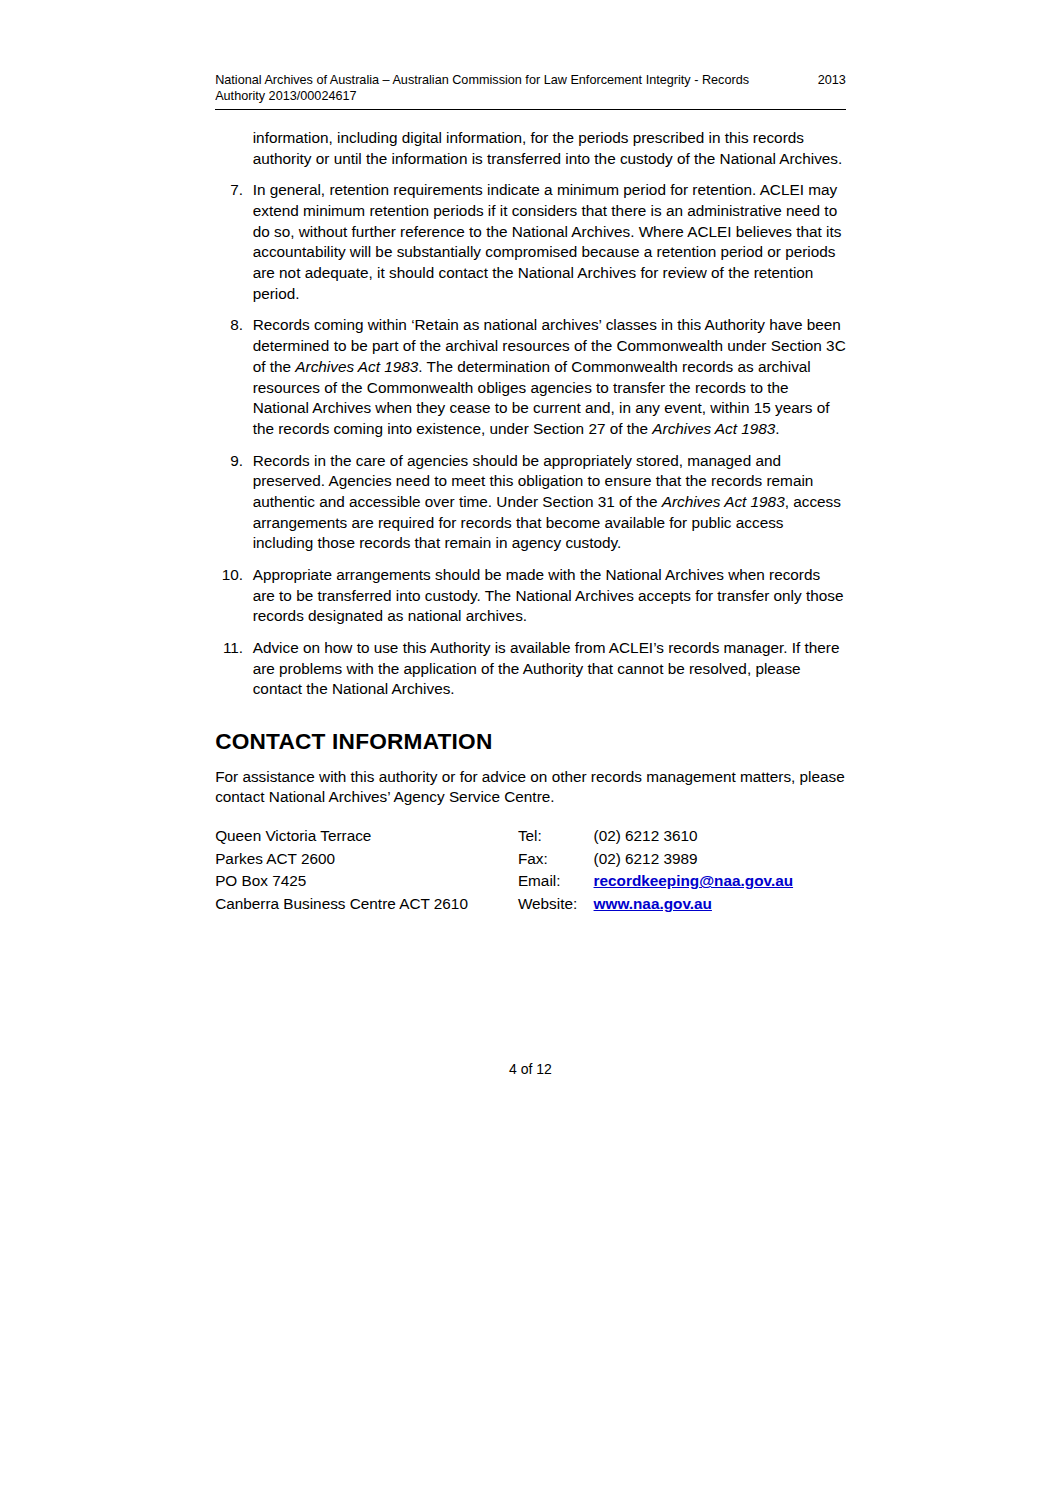National Archives of Australia – Australian Commission for Law Enforcement Integrity - Records Authority 2013/00024617
2013
information, including digital information, for the periods prescribed in this records authority or until the information is transferred into the custody of the National Archives.
In general, retention requirements indicate a minimum period for retention. ACLEI may extend minimum retention periods if it considers that there is an administrative need to do so, without further reference to the National Archives. Where ACLEI believes that its accountability will be substantially compromised because a retention period or periods are not adequate, it should contact the National Archives for review of the retention period.
Records coming within ‘Retain as national archives’ classes in this Authority have been determined to be part of the archival resources of the Commonwealth under Section 3C of the Archives Act 1983. The determination of Commonwealth records as archival resources of the Commonwealth obliges agencies to transfer the records to the National Archives when they cease to be current and, in any event, within 15 years of the records coming into existence, under Section 27 of the Archives Act 1983.
Records in the care of agencies should be appropriately stored, managed and preserved. Agencies need to meet this obligation to ensure that the records remain authentic and accessible over time. Under Section 31 of the Archives Act 1983, access arrangements are required for records that become available for public access including those records that remain in agency custody.
Appropriate arrangements should be made with the National Archives when records are to be transferred into custody. The National Archives accepts for transfer only those records designated as national archives.
Advice on how to use this Authority is available from ACLEI’s records manager. If there are problems with the application of the Authority that cannot be resolved, please contact the National Archives.
CONTACT INFORMATION
For assistance with this authority or for advice on other records management matters, please contact National Archives’ Agency Service Centre.
| Queen Victoria Terrace | Tel: | (02) 6212 3610 |
| Parkes ACT 2600 | Fax: | (02) 6212 3989 |
| PO Box 7425 | Email: | recordkeeping@naa.gov.au |
| Canberra Business Centre ACT 2610 | Website: | www.naa.gov.au |
4 of 12